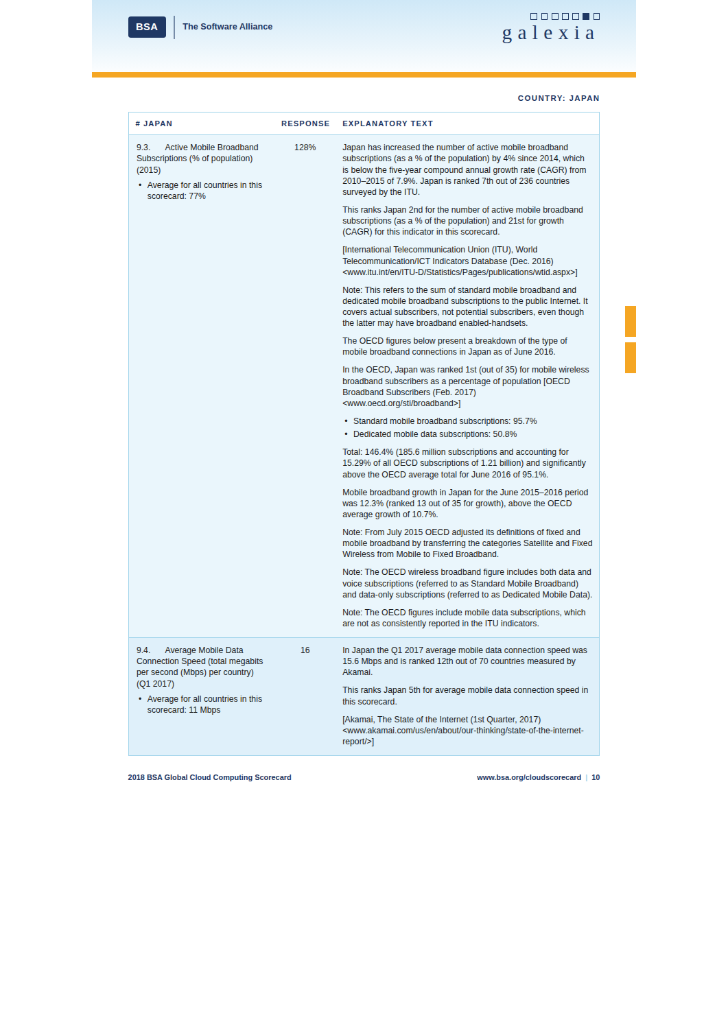BSA The Software Alliance
galexia
COUNTRY: JAPAN
| # JAPAN | RESPONSE | EXPLANATORY TEXT |
| --- | --- | --- |
| 9.3. Active Mobile Broadband Subscriptions (% of population) (2015) Average for all countries in this scorecard: 77% | 128% | Japan has increased the number of active mobile broadband subscriptions (as a % of the population) by 4% since 2014, which is below the five-year compound annual growth rate (CAGR) from 2010–2015 of 7.9%. Japan is ranked 7th out of 236 countries surveyed by the ITU. This ranks Japan 2nd for the number of active mobile broadband subscriptions (as a % of the population) and 21st for growth (CAGR) for this indicator in this scorecard. [International Telecommunication Union (ITU), World Telecommunication/ICT Indicators Database (Dec. 2016) <www.itu.int/en/ITU-D/Statistics/Pages/publications/wtid.aspx>] Note: This refers to the sum of standard mobile broadband and dedicated mobile broadband subscriptions to the public Internet. It covers actual subscribers, not potential subscribers, even though the latter may have broadband enabled-handsets. The OECD figures below present a breakdown of the type of mobile broadband connections in Japan as of June 2016. In the OECD, Japan was ranked 1st (out of 35) for mobile wireless broadband subscribers as a percentage of population [OECD Broadband Subscribers (Feb. 2017) <www.oecd.org/sti/broadband>] Standard mobile broadband subscriptions: 95.7% Dedicated mobile data subscriptions: 50.8% Total: 146.4% (185.6 million subscriptions and accounting for 15.29% of all OECD subscriptions of 1.21 billion) and significantly above the OECD average total for June 2016 of 95.1%. Mobile broadband growth in Japan for the June 2015–2016 period was 12.3% (ranked 13 out of 35 for growth), above the OECD average growth of 10.7%. Note: From July 2015 OECD adjusted its definitions of fixed and mobile broadband by transferring the categories Satellite and Fixed Wireless from Mobile to Fixed Broadband. Note: The OECD wireless broadband figure includes both data and voice subscriptions (referred to as Standard Mobile Broadband) and data-only subscriptions (referred to as Dedicated Mobile Data). Note: The OECD figures include mobile data subscriptions, which are not as consistently reported in the ITU indicators. |
| 9.4. Average Mobile Data Connection Speed (total megabits per second (Mbps) per country) (Q1 2017) Average for all countries in this scorecard: 11 Mbps | 16 | In Japan the Q1 2017 average mobile data connection speed was 15.6 Mbps and is ranked 12th out of 70 countries measured by Akamai. This ranks Japan 5th for average mobile data connection speed in this scorecard. [Akamai, The State of the Internet (1st Quarter, 2017) <www.akamai.com/us/en/about/our-thinking/state-of-the-internet-report/>] |
2018 BSA Global Cloud Computing Scorecard
www.bsa.org/cloudscorecard|10